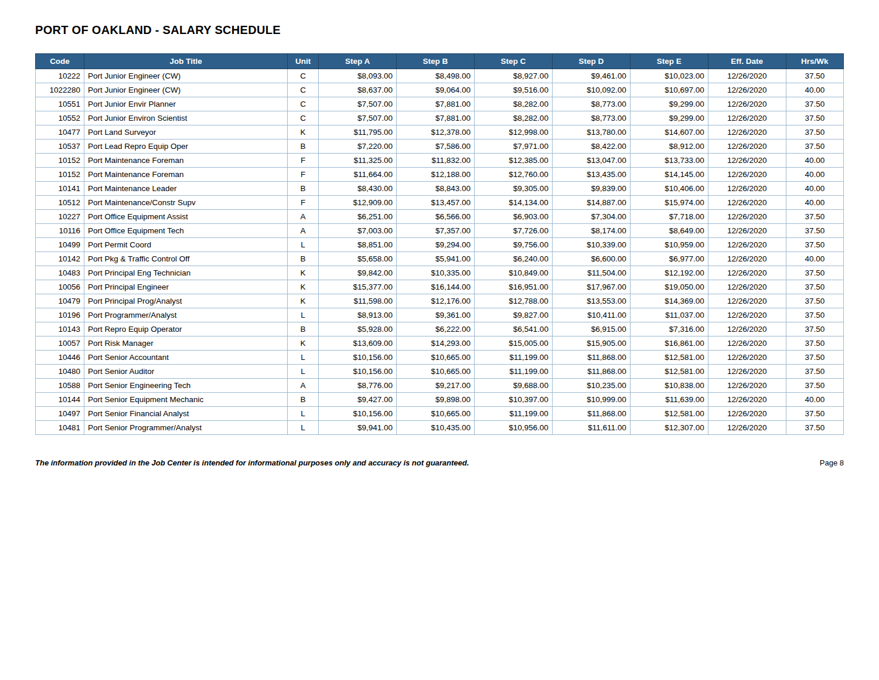PORT OF OAKLAND - SALARY SCHEDULE
| Code | Job Title | Unit | Step A | Step B | Step C | Step D | Step E | Eff. Date | Hrs/Wk |
| --- | --- | --- | --- | --- | --- | --- | --- | --- | --- |
| 10222 | Port Junior Engineer (CW) | C | $8,093.00 | $8,498.00 | $8,927.00 | $9,461.00 | $10,023.00 | 12/26/2020 | 37.50 |
| 1022280 | Port Junior Engineer (CW) | C | $8,637.00 | $9,064.00 | $9,516.00 | $10,092.00 | $10,697.00 | 12/26/2020 | 40.00 |
| 10551 | Port Junior Envir Planner | C | $7,507.00 | $7,881.00 | $8,282.00 | $8,773.00 | $9,299.00 | 12/26/2020 | 37.50 |
| 10552 | Port Junior Environ Scientist | C | $7,507.00 | $7,881.00 | $8,282.00 | $8,773.00 | $9,299.00 | 12/26/2020 | 37.50 |
| 10477 | Port Land Surveyor | K | $11,795.00 | $12,378.00 | $12,998.00 | $13,780.00 | $14,607.00 | 12/26/2020 | 37.50 |
| 10537 | Port Lead Repro Equip Oper | B | $7,220.00 | $7,586.00 | $7,971.00 | $8,422.00 | $8,912.00 | 12/26/2020 | 37.50 |
| 10152 | Port Maintenance Foreman | F | $11,325.00 | $11,832.00 | $12,385.00 | $13,047.00 | $13,733.00 | 12/26/2020 | 40.00 |
| 10152 | Port Maintenance Foreman | F | $11,664.00 | $12,188.00 | $12,760.00 | $13,435.00 | $14,145.00 | 12/26/2020 | 40.00 |
| 10141 | Port Maintenance Leader | B | $8,430.00 | $8,843.00 | $9,305.00 | $9,839.00 | $10,406.00 | 12/26/2020 | 40.00 |
| 10512 | Port Maintenance/Constr Supv | F | $12,909.00 | $13,457.00 | $14,134.00 | $14,887.00 | $15,974.00 | 12/26/2020 | 40.00 |
| 10227 | Port Office Equipment Assist | A | $6,251.00 | $6,566.00 | $6,903.00 | $7,304.00 | $7,718.00 | 12/26/2020 | 37.50 |
| 10116 | Port Office Equipment Tech | A | $7,003.00 | $7,357.00 | $7,726.00 | $8,174.00 | $8,649.00 | 12/26/2020 | 37.50 |
| 10499 | Port Permit Coord | L | $8,851.00 | $9,294.00 | $9,756.00 | $10,339.00 | $10,959.00 | 12/26/2020 | 37.50 |
| 10142 | Port Pkg & Traffic Control Off | B | $5,658.00 | $5,941.00 | $6,240.00 | $6,600.00 | $6,977.00 | 12/26/2020 | 40.00 |
| 10483 | Port Principal Eng Technician | K | $9,842.00 | $10,335.00 | $10,849.00 | $11,504.00 | $12,192.00 | 12/26/2020 | 37.50 |
| 10056 | Port Principal Engineer | K | $15,377.00 | $16,144.00 | $16,951.00 | $17,967.00 | $19,050.00 | 12/26/2020 | 37.50 |
| 10479 | Port Principal Prog/Analyst | K | $11,598.00 | $12,176.00 | $12,788.00 | $13,553.00 | $14,369.00 | 12/26/2020 | 37.50 |
| 10196 | Port Programmer/Analyst | L | $8,913.00 | $9,361.00 | $9,827.00 | $10,411.00 | $11,037.00 | 12/26/2020 | 37.50 |
| 10143 | Port Repro Equip Operator | B | $5,928.00 | $6,222.00 | $6,541.00 | $6,915.00 | $7,316.00 | 12/26/2020 | 37.50 |
| 10057 | Port Risk Manager | K | $13,609.00 | $14,293.00 | $15,005.00 | $15,905.00 | $16,861.00 | 12/26/2020 | 37.50 |
| 10446 | Port Senior Accountant | L | $10,156.00 | $10,665.00 | $11,199.00 | $11,868.00 | $12,581.00 | 12/26/2020 | 37.50 |
| 10480 | Port Senior Auditor | L | $10,156.00 | $10,665.00 | $11,199.00 | $11,868.00 | $12,581.00 | 12/26/2020 | 37.50 |
| 10588 | Port Senior Engineering Tech | A | $8,776.00 | $9,217.00 | $9,688.00 | $10,235.00 | $10,838.00 | 12/26/2020 | 37.50 |
| 10144 | Port Senior Equipment Mechanic | B | $9,427.00 | $9,898.00 | $10,397.00 | $10,999.00 | $11,639.00 | 12/26/2020 | 40.00 |
| 10497 | Port Senior Financial Analyst | L | $10,156.00 | $10,665.00 | $11,199.00 | $11,868.00 | $12,581.00 | 12/26/2020 | 37.50 |
| 10481 | Port Senior Programmer/Analyst | L | $9,941.00 | $10,435.00 | $10,956.00 | $11,611.00 | $12,307.00 | 12/26/2020 | 37.50 |
The information provided in the Job Center is intended for informational purposes only and accuracy is not guaranteed.
Page 8